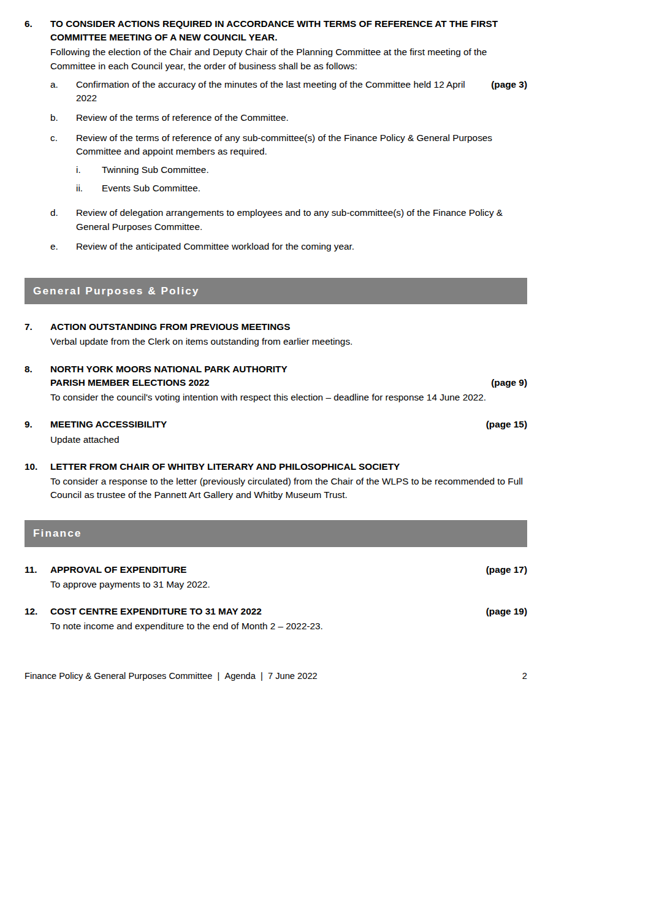6.
To consider actions required in accordance with terms of reference at the first committee meeting of a new council year.
Following the election of the Chair and Deputy Chair of the Planning Committee at the first meeting of the Committee in each Council year, the order of business shall be as follows:
a. Confirmation of the accuracy of the minutes of the last meeting of the Committee held 12 April 2022 (page 3)
b. Review of the terms of reference of the Committee.
c. Review of the terms of reference of any sub-committee(s) of the Finance Policy & General Purposes Committee and appoint members as required.
i. Twinning Sub Committee.
ii. Events Sub Committee.
d. Review of delegation arrangements to employees and to any sub-committee(s) of the Finance Policy & General Purposes Committee.
e. Review of the anticipated Committee workload for the coming year.
General Purposes & Policy
7.
Action outstanding from previous meetings
Verbal update from the Clerk on items outstanding from earlier meetings.
8.
North York Moors National Park Authority
Parish Member Elections 2022
(page 9)
To consider the council's voting intention with respect this election – deadline for response 14 June 2022.
9.
Meeting accessibility
(page 15)
Update attached
10.
Letter from Chair of Whitby Literary and Philosophical Society
To consider a response to the letter (previously circulated) from the Chair of the WLPS to be recommended to Full Council as trustee of the Pannett Art Gallery and Whitby Museum Trust.
Finance
11.
Approval of expenditure
(page 17)
To approve payments to 31 May 2022.
12.
Cost centre expenditure to 31 May 2022
(page 19)
To note income and expenditure to the end of Month 2 – 2022-23.
Finance Policy & General Purposes Committee | Agenda | 7 June 2022
2